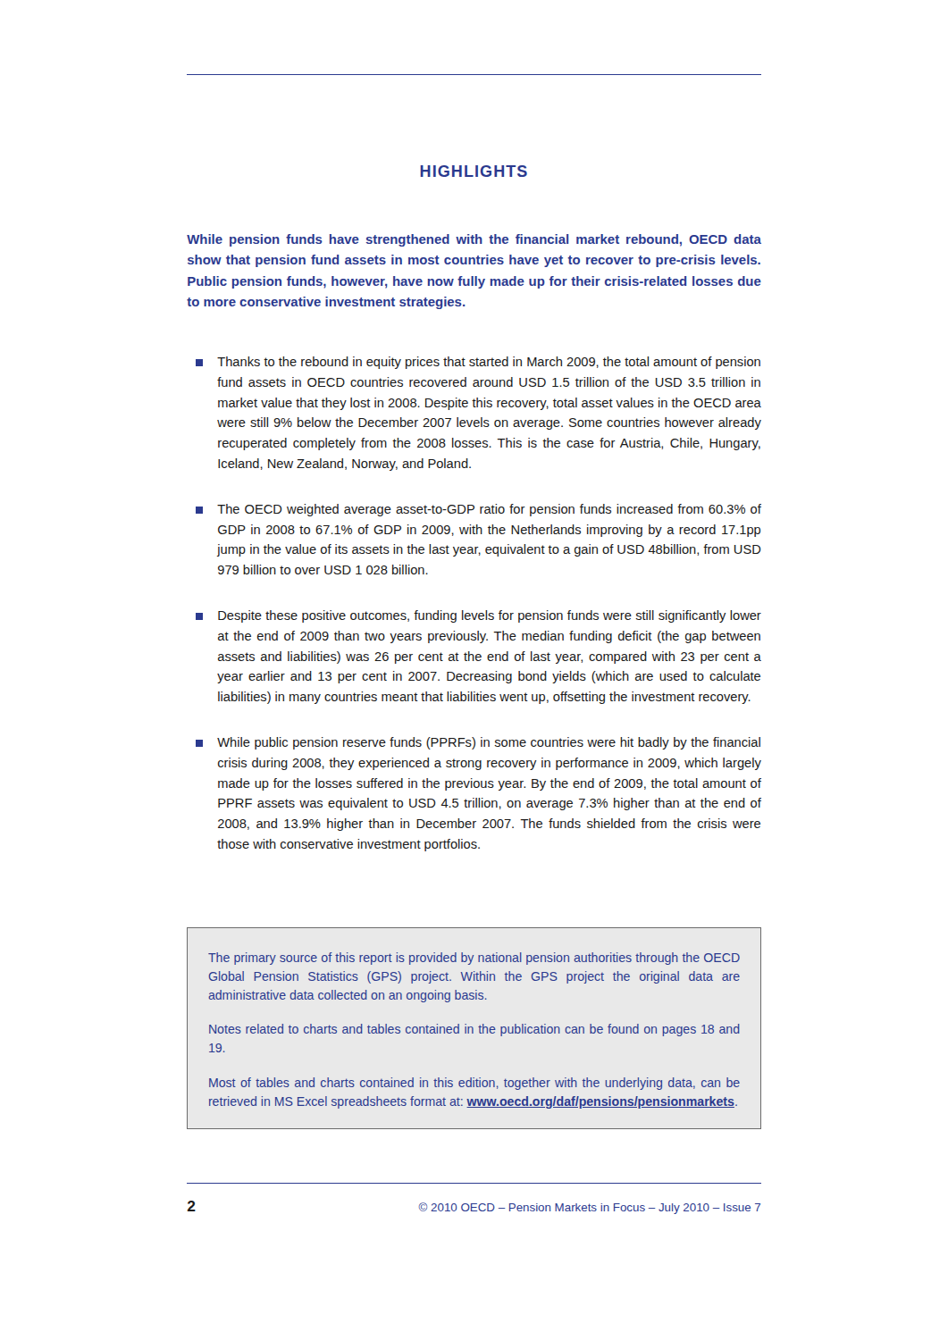HIGHLIGHTS
While pension funds have strengthened with the financial market rebound, OECD data show that pension fund assets in most countries have yet to recover to pre-crisis levels. Public pension funds, however, have now fully made up for their crisis-related losses due to more conservative investment strategies.
Thanks to the rebound in equity prices that started in March 2009, the total amount of pension fund assets in OECD countries recovered around USD 1.5 trillion of the USD 3.5 trillion in market value that they lost in 2008. Despite this recovery, total asset values in the OECD area were still 9% below the December 2007 levels on average. Some countries however already recuperated completely from the 2008 losses. This is the case for Austria, Chile, Hungary, Iceland, New Zealand, Norway, and Poland.
The OECD weighted average asset-to-GDP ratio for pension funds increased from 60.3% of GDP in 2008 to 67.1% of GDP in 2009, with the Netherlands improving by a record 17.1pp jump in the value of its assets in the last year, equivalent to a gain of USD 48billion, from USD 979 billion to over USD 1 028 billion.
Despite these positive outcomes, funding levels for pension funds were still significantly lower at the end of 2009 than two years previously. The median funding deficit (the gap between assets and liabilities) was 26 per cent at the end of last year, compared with 23 per cent a year earlier and 13 per cent in 2007. Decreasing bond yields (which are used to calculate liabilities) in many countries meant that liabilities went up, offsetting the investment recovery.
While public pension reserve funds (PPRFs) in some countries were hit badly by the financial crisis during 2008, they experienced a strong recovery in performance in 2009, which largely made up for the losses suffered in the previous year. By the end of 2009, the total amount of PPRF assets was equivalent to USD 4.5 trillion, on average 7.3% higher than at the end of 2008, and 13.9% higher than in December 2007. The funds shielded from the crisis were those with conservative investment portfolios.
The primary source of this report is provided by national pension authorities through the OECD Global Pension Statistics (GPS) project. Within the GPS project the original data are administrative data collected on an ongoing basis.
Notes related to charts and tables contained in the publication can be found on pages 18 and 19.
Most of tables and charts contained in this edition, together with the underlying data, can be retrieved in MS Excel spreadsheets format at: www.oecd.org/daf/pensions/pensionmarkets.
2
© 2010 OECD – Pension Markets in Focus – July 2010 – Issue 7